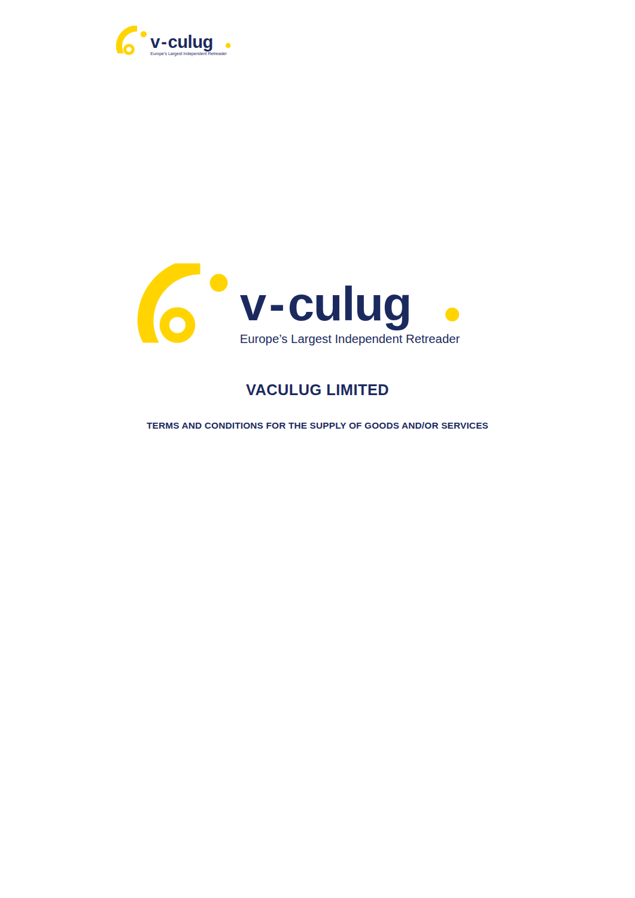v - culug Europe’s Largest Independent Retreader
v - culug Europe’s Largest Independent Retreader
VACULUG LIMITED
TERMS AND CONDITIONS FOR THE SUPPLY OF GOODS AND/OR SERVICES